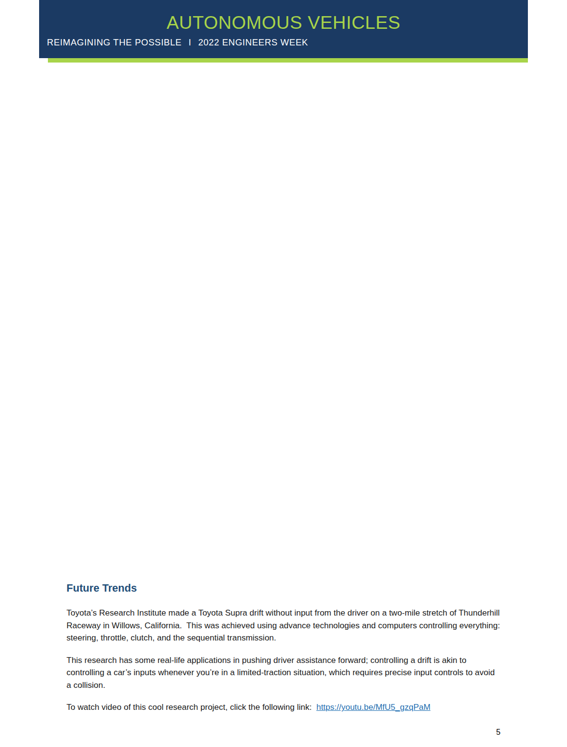AUTONOMOUS VEHICLES
REIMAGINING THE POSSIBLEI2022 ENGINEERS WEEK
Future Trends
Toyota’s Research Institute made a Toyota Supra drift without input from the driver on a two-mile stretch of Thunderhill Raceway in Willows, California. This was achieved using advance technologies and computers controlling everything: steering, throttle, clutch, and the sequential transmission.
This research has some real-life applications in pushing driver assistance forward; controlling a drift is akin to controlling a car’s inputs whenever you’re in a limited-traction situation, which requires precise input controls to avoid a collision.
To watch video of this cool research project, click the following link: https://youtu.be/MfU5_gzqPaM
5